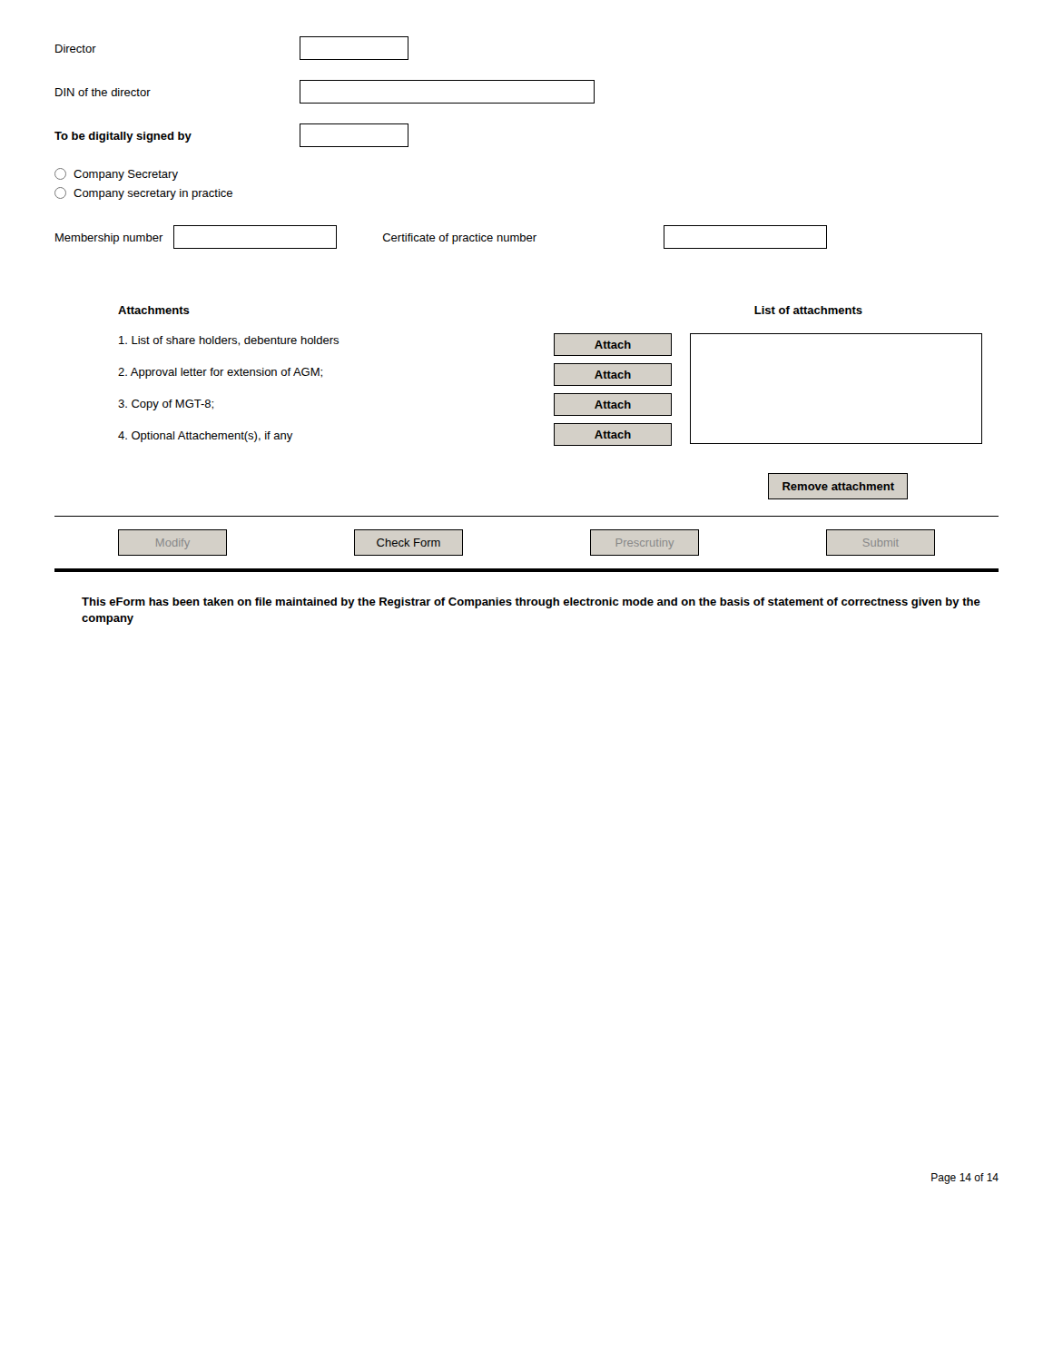Director
DIN of the director
To be digitally signed by
Company Secretary
Company secretary in practice
Membership number Certificate of practice number
Attachments List of attachments
1. List of share holders, debenture holders
2. Approval letter for extension of AGM;
3. Copy of MGT-8;
4. Optional Attachement(s), if any
Attach Attach Attach Attach
Remove attachment
Modify Check Form Prescrutiny Submit
This eForm has been taken on file maintained by the Registrar of Companies through electronic mode and on the basis of statement of correctness given by the company
Page 14 of 14